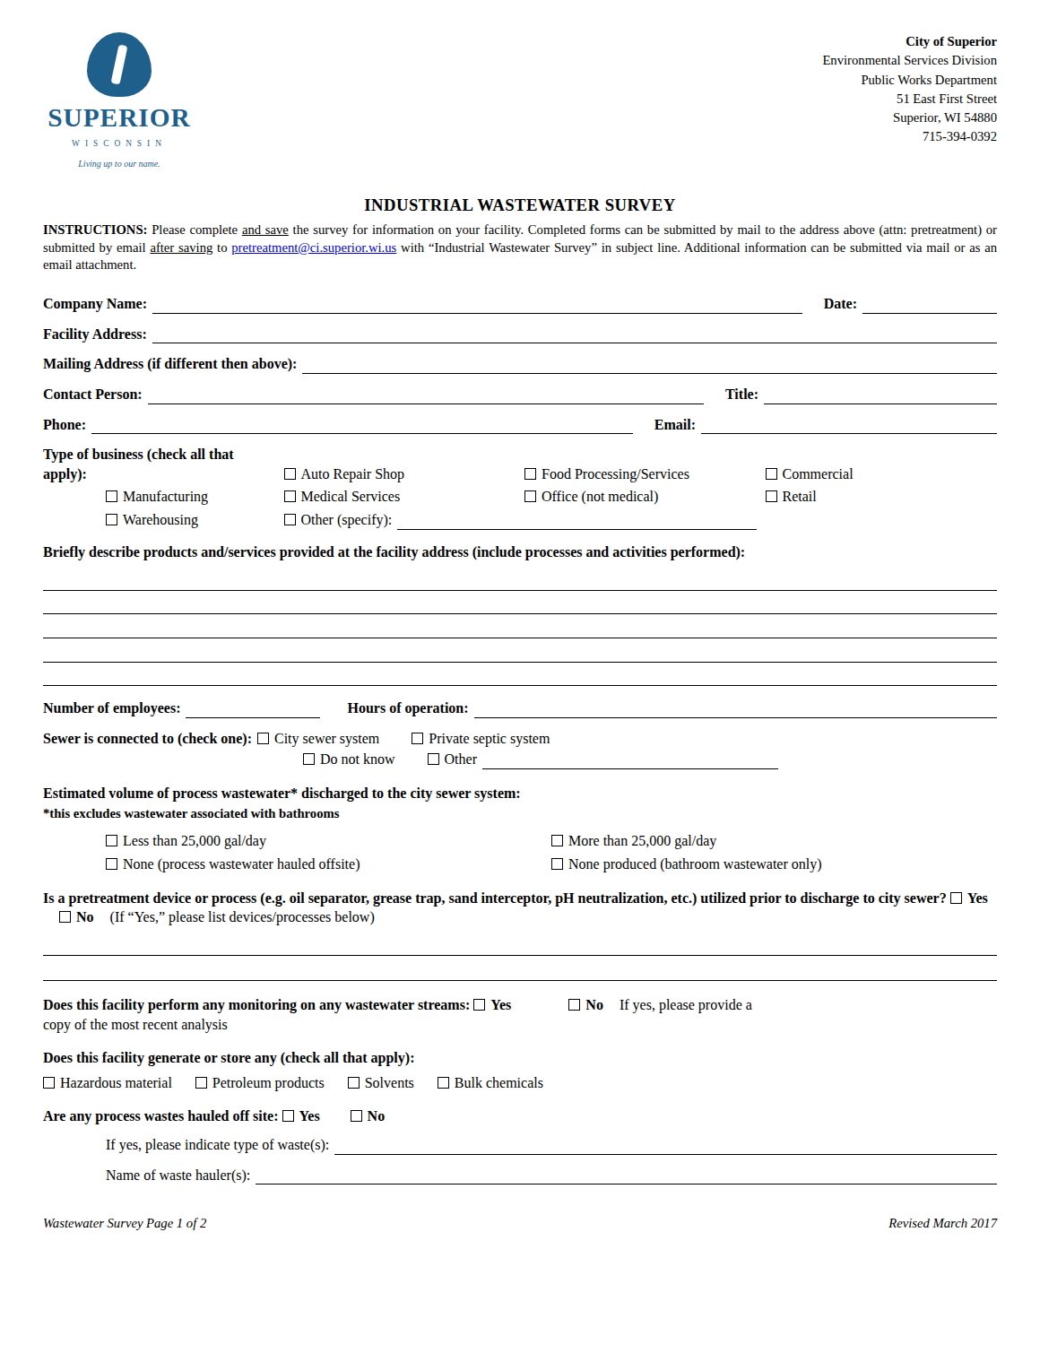SUPERIOR
WISCONSIN
Living up to our name.
City of Superior
Environmental Services Division
Public Works Department
51 East First Street
Superior, WI 54880
715-394-0392
INDUSTRIAL WASTEWATER SURVEY
INSTRUCTIONS: Please complete and save the survey for information on your facility. Completed forms can be submitted by mail to the address above (attn: pretreatment) or submitted by email after saving to pretreatment@ci.superior.wi.us with “Industrial Wastewater Survey” in subject line. Additional information can be submitted via mail or as an email attachment.
Company Name: Date:
Facility Address:
Mailing Address (if different then above):
Contact Person: Title:
Phone: Email:
Type of business (check all that apply):
Auto Repair Shop
Food Processing/Services
Commercial
Manufacturing
Medical Services
Office (not medical)
Retail
Warehousing
Other (specify):
Briefly describe products and/services provided at the facility address (include processes and activities performed):
Number of employees: Hours of operation:
Sewer is connected to (check one): City sewer system Private septic system
Do not know Other
Estimated volume of process wastewater* discharged to the city sewer system:
*this excludes wastewater associated with bathrooms
Less than 25,000 gal/day
More than 25,000 gal/day
None (process wastewater hauled offsite)
None produced (bathroom wastewater only)
Is a pretreatment device or process (e.g. oil separator, grease trap, sand interceptor, pH neutralization, etc.) utilized prior to discharge to city sewer? Yes No (If “Yes,” please list devices/processes below)
Does this facility perform any monitoring on any wastewater streams: Yes No If yes, please provide a
copy of the most recent analysis
Does this facility generate or store any (check all that apply):
Hazardous material Petroleum products Solvents Bulk chemicals
Are any process wastes hauled off site: Yes No
If yes, please indicate type of waste(s):
Name of waste hauler(s):
Wastewater Survey Page 1 of 2 Revised March 2017